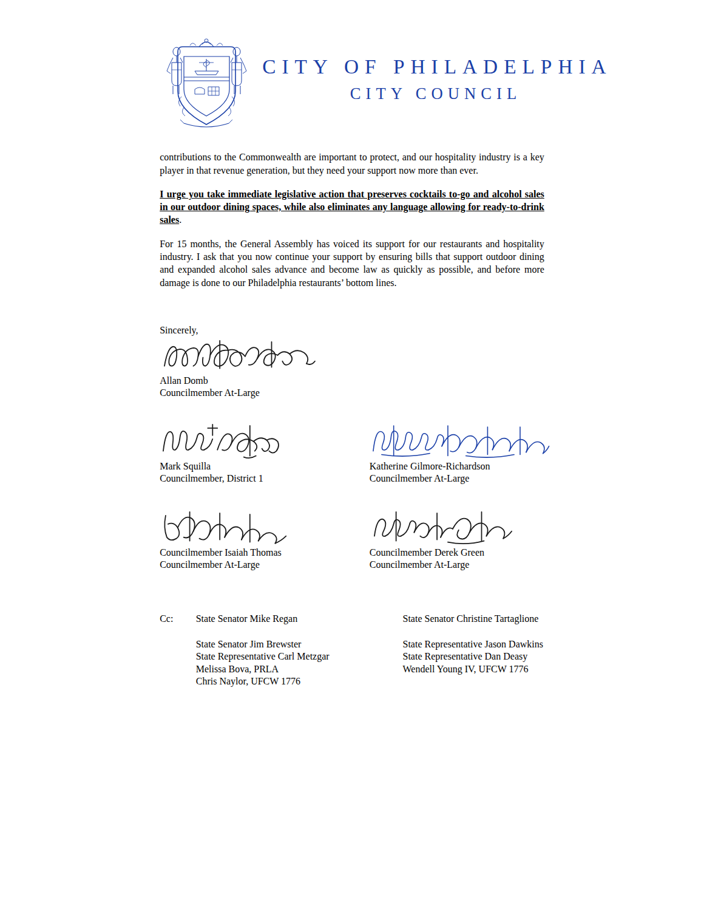CITY OF PHILADELPHIA
CITY COUNCIL
contributions to the Commonwealth are important to protect, and our hospitality industry is a key player in that revenue generation, but they need your support now more than ever.
I urge you take immediate legislative action that preserves cocktails to-go and alcohol sales in our outdoor dining spaces, while also eliminates any language allowing for ready-to-drink sales.
For 15 months, the General Assembly has voiced its support for our restaurants and hospitality industry. I ask that you now continue your support by ensuring bills that support outdoor dining and expanded alcohol sales advance and become law as quickly as possible, and before more damage is done to our Philadelphia restaurants’ bottom lines.
Sincerely,
Allan Domb
Councilmember At-Large
Mark Squilla
Councilmember, District 1
Katherine Gilmore-Richardson
Councilmember At-Large
Councilmember Isaiah Thomas
Councilmember At-Large
Councilmember Derek Green
Councilmember At-Large
| Cc: | State Senator Mike Regan | State Senator Christine Tartaglione |
| | State Senator Jim Brewster | State Representative Jason Dawkins |
| | State Representative Carl Metzgar | State Representative Dan Deasy |
| | Melissa Bova, PRLA | Wendell Young IV, UFCW 1776 |
| | Chris Naylor, UFCW 1776 | |